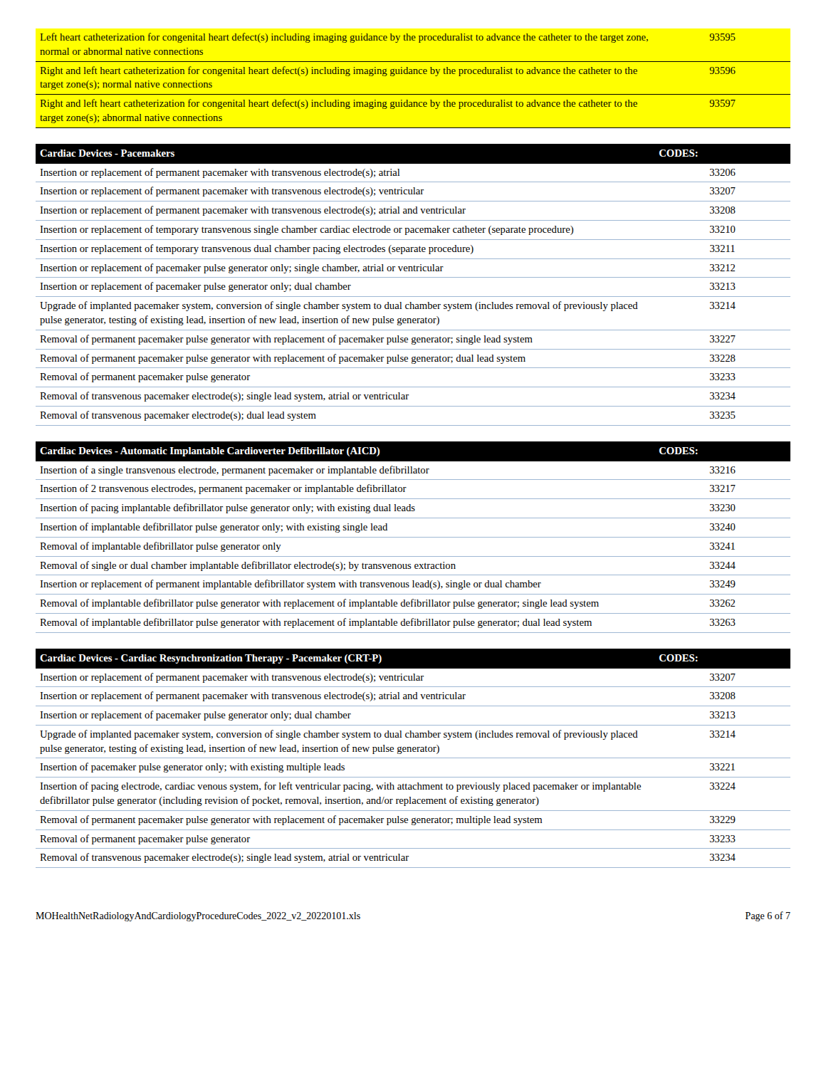| Left heart catheterization for congenital heart defect(s) including imaging guidance by the proceduralist to advance the catheter to the target zone, normal or abnormal native connections | 93595 |
| Right and left heart catheterization for congenital heart defect(s) including imaging guidance by the proceduralist to advance the catheter to the target zone(s); normal native connections | 93596 |
| Right and left heart catheterization for congenital heart defect(s) including imaging guidance by the proceduralist to advance the catheter to the target zone(s); abnormal native connections | 93597 |
| Cardiac Devices - Pacemakers | CODES: |
| --- | --- |
| Insertion or replacement of permanent pacemaker with transvenous electrode(s); atrial | 33206 |
| Insertion or replacement of permanent pacemaker with transvenous electrode(s); ventricular | 33207 |
| Insertion or replacement of permanent pacemaker with transvenous electrode(s); atrial and ventricular | 33208 |
| Insertion or replacement of temporary transvenous single chamber cardiac electrode or pacemaker catheter (separate procedure) | 33210 |
| Insertion or replacement of temporary transvenous dual chamber pacing electrodes (separate procedure) | 33211 |
| Insertion or replacement of pacemaker pulse generator only; single chamber, atrial or ventricular | 33212 |
| Insertion or replacement of pacemaker pulse generator only; dual chamber | 33213 |
| Upgrade of implanted pacemaker system, conversion of single chamber system to dual chamber system (includes removal of previously placed pulse generator, testing of existing lead, insertion of new lead, insertion of new pulse generator) | 33214 |
| Removal of permanent pacemaker pulse generator with replacement of pacemaker pulse generator; single lead system | 33227 |
| Removal of permanent pacemaker pulse generator with replacement of pacemaker pulse generator; dual lead system | 33228 |
| Removal of permanent pacemaker pulse generator | 33233 |
| Removal of transvenous pacemaker electrode(s); single lead system, atrial or ventricular | 33234 |
| Removal of transvenous pacemaker electrode(s); dual lead system | 33235 |
| Cardiac Devices - Automatic Implantable Cardioverter Defibrillator (AICD) | CODES: |
| --- | --- |
| Insertion of a single transvenous electrode, permanent pacemaker or implantable defibrillator | 33216 |
| Insertion of 2 transvenous electrodes, permanent pacemaker or implantable defibrillator | 33217 |
| Insertion of pacing implantable defibrillator pulse generator only; with existing dual leads | 33230 |
| Insertion of implantable defibrillator pulse generator only; with existing single lead | 33240 |
| Removal of implantable defibrillator pulse generator only | 33241 |
| Removal of single or dual chamber implantable defibrillator electrode(s); by transvenous extraction | 33244 |
| Insertion or replacement of permanent implantable defibrillator system with transvenous lead(s), single or dual chamber | 33249 |
| Removal of implantable defibrillator pulse generator with replacement of implantable defibrillator pulse generator; single lead system | 33262 |
| Removal of implantable defibrillator pulse generator with replacement of implantable defibrillator pulse generator; dual lead system | 33263 |
| Cardiac Devices - Cardiac Resynchronization Therapy - Pacemaker (CRT-P) | CODES: |
| --- | --- |
| Insertion or replacement of permanent pacemaker with transvenous electrode(s); ventricular | 33207 |
| Insertion or replacement of permanent pacemaker with transvenous electrode(s); atrial and ventricular | 33208 |
| Insertion or replacement of pacemaker pulse generator only; dual chamber | 33213 |
| Upgrade of implanted pacemaker system, conversion of single chamber system to dual chamber system (includes removal of previously placed pulse generator, testing of existing lead, insertion of new lead, insertion of new pulse generator) | 33214 |
| Insertion of pacemaker pulse generator only; with existing multiple leads | 33221 |
| Insertion of pacing electrode, cardiac venous system, for left ventricular pacing, with attachment to previously placed pacemaker or implantable defibrillator pulse generator (including revision of pocket, removal, insertion, and/or replacement of existing generator) | 33224 |
| Removal of permanent pacemaker pulse generator with replacement of pacemaker pulse generator; multiple lead system | 33229 |
| Removal of permanent pacemaker pulse generator | 33233 |
| Removal of transvenous pacemaker electrode(s); single lead system, atrial or ventricular | 33234 |
MOHealthNetRadiologyAndCardiologyProcedureCodes_2022_v2_20220101.xls
Page 6 of 7